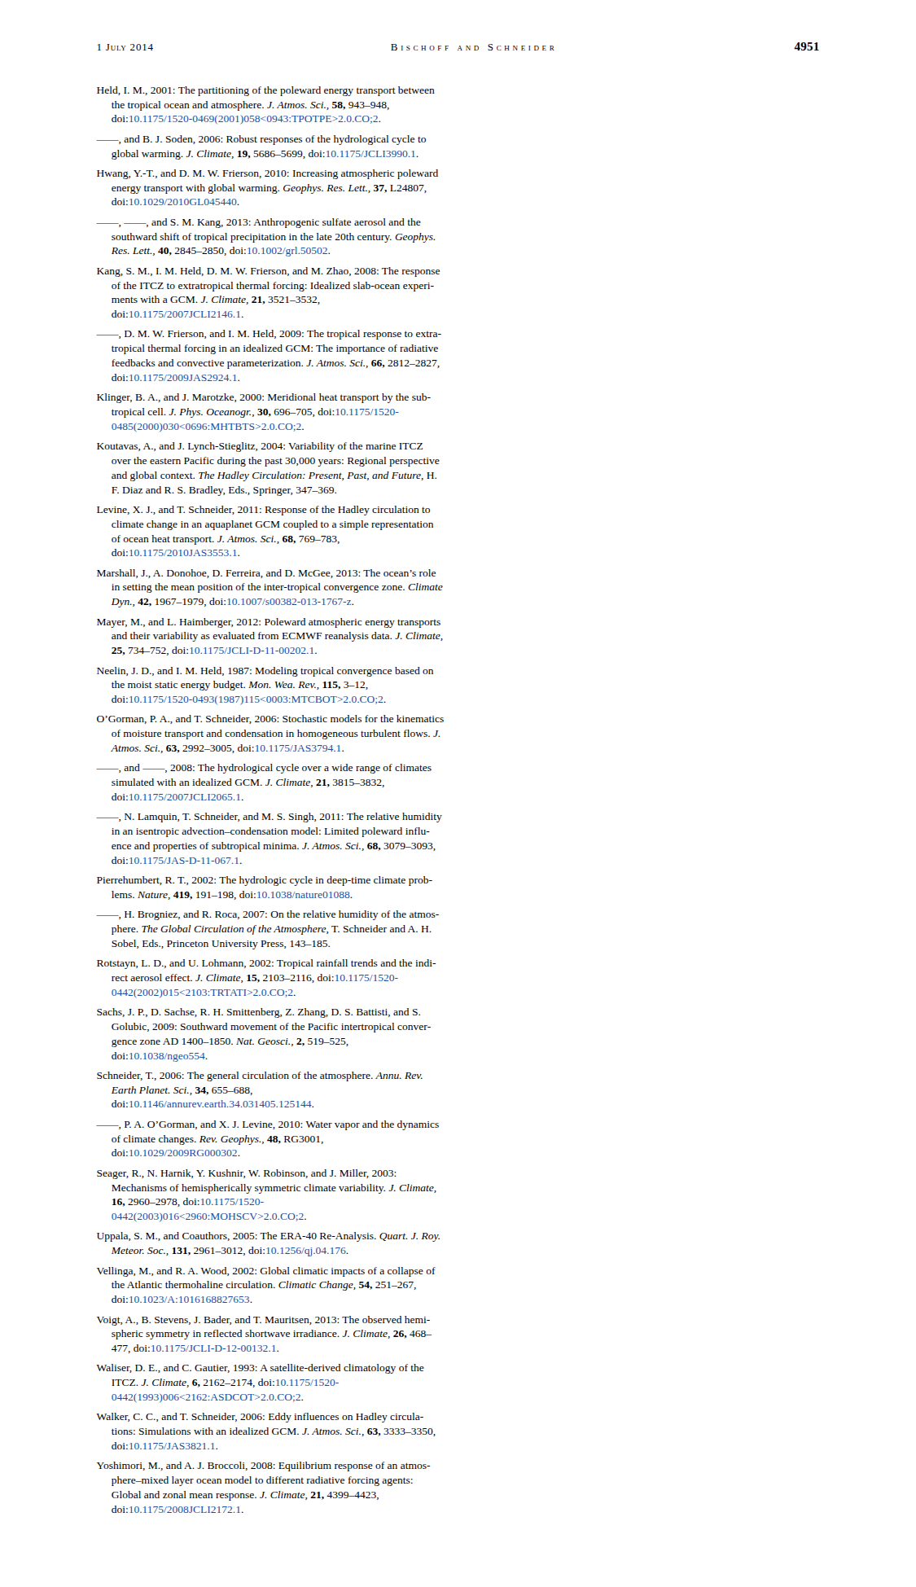1 July 2014
Bischoff and Schneider
4951
Held, I. M., 2001: The partitioning of the poleward energy transport between the tropical ocean and atmosphere. J. Atmos. Sci., 58, 943–948, doi:10.1175/1520-0469(2001)058<0943:TPOTPE>2.0.CO;2.
——, and B. J. Soden, 2006: Robust responses of the hydrological cycle to global warming. J. Climate, 19, 5686–5699, doi:10.1175/JCLI3990.1.
Hwang, Y.-T., and D. M. W. Frierson, 2010: Increasing atmospheric poleward energy transport with global warming. Geophys. Res. Lett., 37, L24807, doi:10.1029/2010GL045440.
——, ——, and S. M. Kang, 2013: Anthropogenic sulfate aerosol and the southward shift of tropical precipitation in the late 20th century. Geophys. Res. Lett., 40, 2845–2850, doi:10.1002/grl.50502.
Kang, S. M., I. M. Held, D. M. W. Frierson, and M. Zhao, 2008: The response of the ITCZ to extratropical thermal forcing: Idealized slab-ocean experiments with a GCM. J. Climate, 21, 3521–3532, doi:10.1175/2007JCLI2146.1.
——, D. M. W. Frierson, and I. M. Held, 2009: The tropical response to extratropical thermal forcing in an idealized GCM: The importance of radiative feedbacks and convective parameterization. J. Atmos. Sci., 66, 2812–2827, doi:10.1175/2009JAS2924.1.
Klinger, B. A., and J. Marotzke, 2000: Meridional heat transport by the subtropical cell. J. Phys. Oceanogr., 30, 696–705, doi:10.1175/1520-0485(2000)030<0696:MHTBTS>2.0.CO;2.
Koutavas, A., and J. Lynch-Stieglitz, 2004: Variability of the marine ITCZ over the eastern Pacific during the past 30,000 years: Regional perspective and global context. The Hadley Circulation: Present, Past, and Future, H. F. Diaz and R. S. Bradley, Eds., Springer, 347–369.
Levine, X. J., and T. Schneider, 2011: Response of the Hadley circulation to climate change in an aquaplanet GCM coupled to a simple representation of ocean heat transport. J. Atmos. Sci., 68, 769–783, doi:10.1175/2010JAS3553.1.
Marshall, J., A. Donohoe, D. Ferreira, and D. McGee, 2013: The ocean’s role in setting the mean position of the inter-tropical convergence zone. Climate Dyn., 42, 1967–1979, doi:10.1007/s00382-013-1767-z.
Mayer, M., and L. Haimberger, 2012: Poleward atmospheric energy transports and their variability as evaluated from ECMWF reanalysis data. J. Climate, 25, 734–752, doi:10.1175/JCLI-D-11-00202.1.
Neelin, J. D., and I. M. Held, 1987: Modeling tropical convergence based on the moist static energy budget. Mon. Wea. Rev., 115, 3–12, doi:10.1175/1520-0493(1987)115<0003:MTCBOT>2.0.CO;2.
O’Gorman, P. A., and T. Schneider, 2006: Stochastic models for the kinematics of moisture transport and condensation in homogeneous turbulent flows. J. Atmos. Sci., 63, 2992–3005, doi:10.1175/JAS3794.1.
——, and ——, 2008: The hydrological cycle over a wide range of climates simulated with an idealized GCM. J. Climate, 21, 3815–3832, doi:10.1175/2007JCLI2065.1.
——, N. Lamquin, T. Schneider, and M. S. Singh, 2011: The relative humidity in an isentropic advection–condensation model: Limited poleward influence and properties of subtropical minima. J. Atmos. Sci., 68, 3079–3093, doi:10.1175/JAS-D-11-067.1.
Pierrehumbert, R. T., 2002: The hydrologic cycle in deep-time climate problems. Nature, 419, 191–198, doi:10.1038/nature01088.
——, H. Brogniez, and R. Roca, 2007: On the relative humidity of the atmosphere. The Global Circulation of the Atmosphere, T. Schneider and A. H. Sobel, Eds., Princeton University Press, 143–185.
Rotstayn, L. D., and U. Lohmann, 2002: Tropical rainfall trends and the indirect aerosol effect. J. Climate, 15, 2103–2116, doi:10.1175/1520-0442(2002)015<2103:TRTATI>2.0.CO;2.
Sachs, J. P., D. Sachse, R. H. Smittenberg, Z. Zhang, D. S. Battisti, and S. Golubic, 2009: Southward movement of the Pacific intertropical convergence zone AD 1400–1850. Nat. Geosci., 2, 519–525, doi:10.1038/ngeo554.
Schneider, T., 2006: The general circulation of the atmosphere. Annu. Rev. Earth Planet. Sci., 34, 655–688, doi:10.1146/annurev.earth.34.031405.125144.
——, P. A. O’Gorman, and X. J. Levine, 2010: Water vapor and the dynamics of climate changes. Rev. Geophys., 48, RG3001, doi:10.1029/2009RG000302.
Seager, R., N. Harnik, Y. Kushnir, W. Robinson, and J. Miller, 2003: Mechanisms of hemispherically symmetric climate variability. J. Climate, 16, 2960–2978, doi:10.1175/1520-0442(2003)016<2960:MOHSCV>2.0.CO;2.
Uppala, S. M., and Coauthors, 2005: The ERA-40 Re-Analysis. Quart. J. Roy. Meteor. Soc., 131, 2961–3012, doi:10.1256/qj.04.176.
Vellinga, M., and R. A. Wood, 2002: Global climatic impacts of a collapse of the Atlantic thermohaline circulation. Climatic Change, 54, 251–267, doi:10.1023/A:1016168827653.
Voigt, A., B. Stevens, J. Bader, and T. Mauritsen, 2013: The observed hemispheric symmetry in reflected shortwave irradiance. J. Climate, 26, 468–477, doi:10.1175/JCLI-D-12-00132.1.
Waliser, D. E., and C. Gautier, 1993: A satellite-derived climatology of the ITCZ. J. Climate, 6, 2162–2174, doi:10.1175/1520-0442(1993)006<2162:ASDCOT>2.0.CO;2.
Walker, C. C., and T. Schneider, 2006: Eddy influences on Hadley circulations: Simulations with an idealized GCM. J. Atmos. Sci., 63, 3333–3350, doi:10.1175/JAS3821.1.
Yoshimori, M., and A. J. Broccoli, 2008: Equilibrium response of an atmosphere–mixed layer ocean model to different radiative forcing agents: Global and zonal mean response. J. Climate, 21, 4399–4423, doi:10.1175/2008JCLI2172.1.